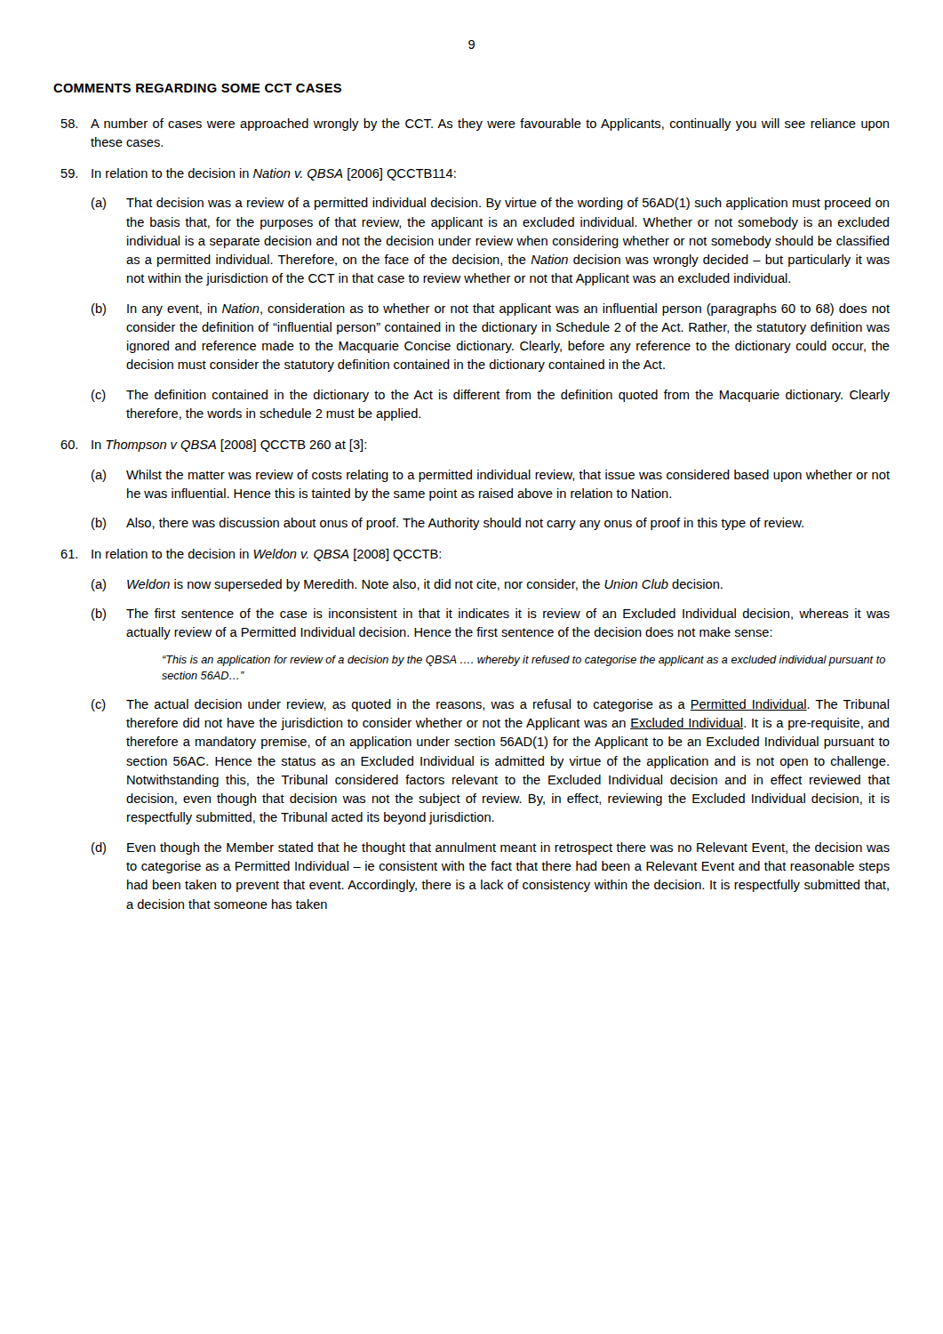9
Comments Regarding Some CCT Cases
A number of cases were approached wrongly by the CCT. As they were favourable to Applicants, continually you will see reliance upon these cases.
In relation to the decision in Nation v. QBSA [2006] QCCTB114:
That decision was a review of a permitted individual decision. By virtue of the wording of 56AD(1) such application must proceed on the basis that, for the purposes of that review, the applicant is an excluded individual. Whether or not somebody is an excluded individual is a separate decision and not the decision under review when considering whether or not somebody should be classified as a permitted individual. Therefore, on the face of the decision, the Nation decision was wrongly decided – but particularly it was not within the jurisdiction of the CCT in that case to review whether or not that Applicant was an excluded individual.
In any event, in Nation, consideration as to whether or not that applicant was an influential person (paragraphs 60 to 68) does not consider the definition of “influential person” contained in the dictionary in Schedule 2 of the Act. Rather, the statutory definition was ignored and reference made to the Macquarie Concise dictionary. Clearly, before any reference to the dictionary could occur, the decision must consider the statutory definition contained in the dictionary contained in the Act.
The definition contained in the dictionary to the Act is different from the definition quoted from the Macquarie dictionary. Clearly therefore, the words in schedule 2 must be applied.
In Thompson v QBSA [2008] QCCTB 260 at [3]:
Whilst the matter was review of costs relating to a permitted individual review, that issue was considered based upon whether or not he was influential. Hence this is tainted by the same point as raised above in relation to Nation.
Also, there was discussion about onus of proof. The Authority should not carry any onus of proof in this type of review.
In relation to the decision in Weldon v. QBSA [2008] QCCTB:
Weldon is now superseded by Meredith. Note also, it did not cite, nor consider, the Union Club decision.
The first sentence of the case is inconsistent in that it indicates it is review of an Excluded Individual decision, whereas it was actually review of a Permitted Individual decision. Hence the first sentence of the decision does not make sense:
“This is an application for review of a decision by the QBSA …. whereby it refused to categorise the applicant as a excluded individual pursuant to section 56AD…”
The actual decision under review, as quoted in the reasons, was a refusal to categorise as a Permitted Individual. The Tribunal therefore did not have the jurisdiction to consider whether or not the Applicant was an Excluded Individual. It is a pre-requisite, and therefore a mandatory premise, of an application under section 56AD(1) for the Applicant to be an Excluded Individual pursuant to section 56AC. Hence the status as an Excluded Individual is admitted by virtue of the application and is not open to challenge. Notwithstanding this, the Tribunal considered factors relevant to the Excluded Individual decision and in effect reviewed that decision, even though that decision was not the subject of review. By, in effect, reviewing the Excluded Individual decision, it is respectfully submitted, the Tribunal acted its beyond jurisdiction.
Even though the Member stated that he thought that annulment meant in retrospect there was no Relevant Event, the decision was to categorise as a Permitted Individual – ie consistent with the fact that there had been a Relevant Event and that reasonable steps had been taken to prevent that event. Accordingly, there is a lack of consistency within the decision. It is respectfully submitted that, a decision that someone has taken